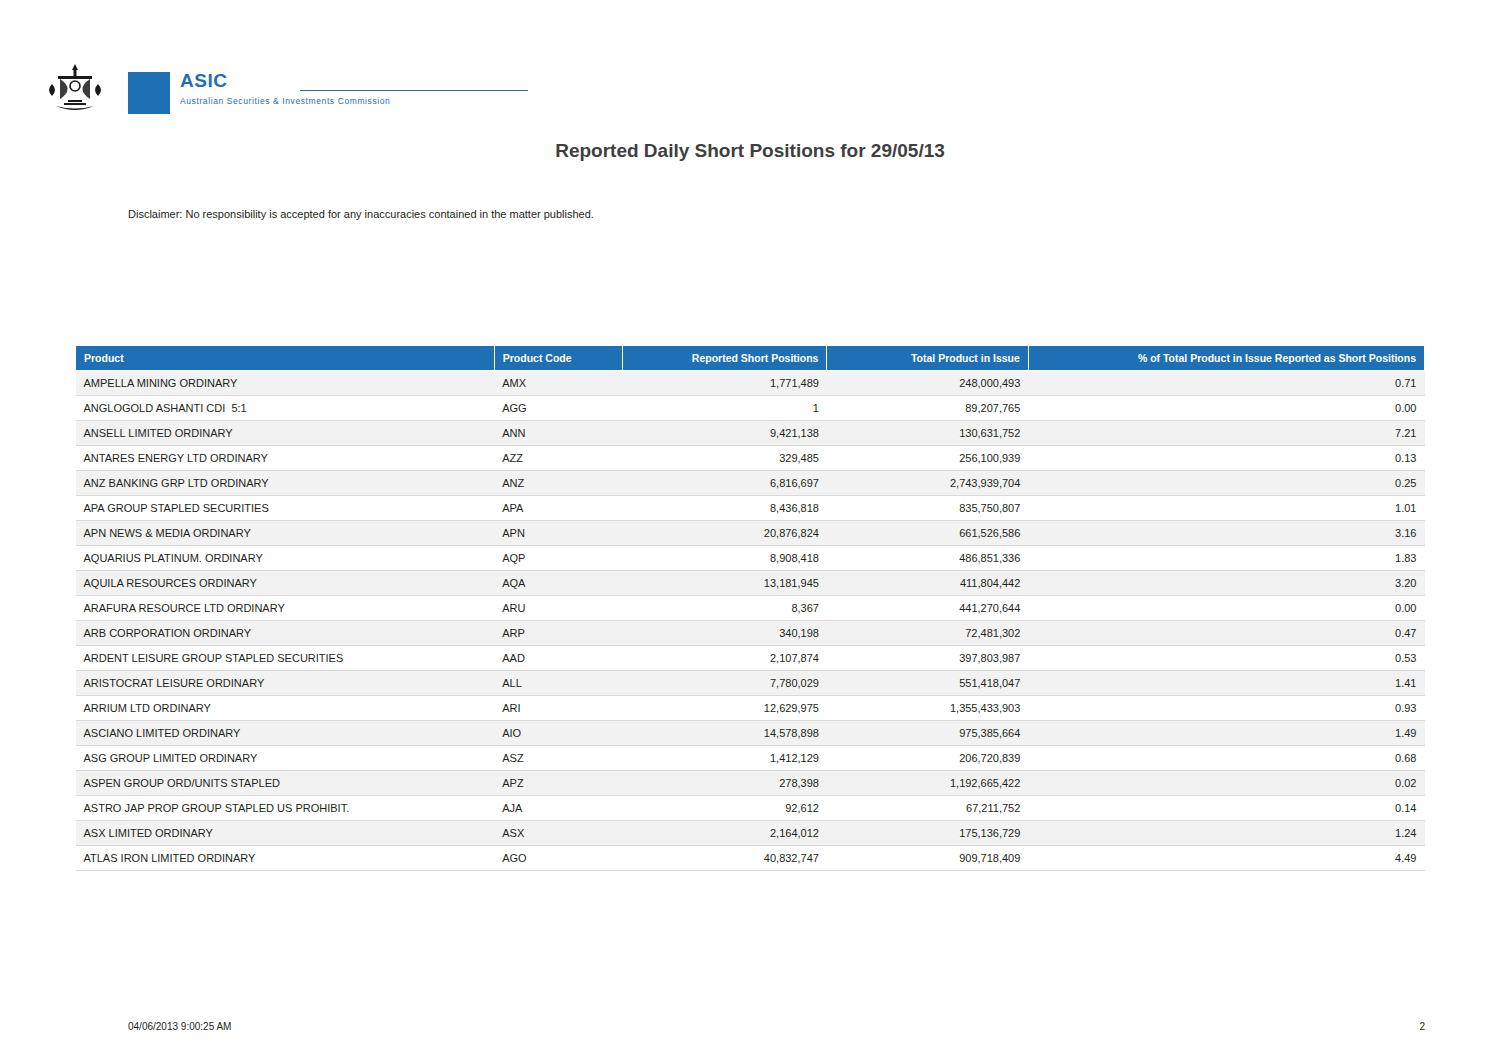ASIC
Australian Securities & Investments Commission
Reported Daily Short Positions for 29/05/13
Disclaimer: No responsibility is accepted for any inaccuracies contained in the matter published.
| Product | Product Code | Reported Short Positions | Total Product in Issue | % of Total Product in Issue Reported as Short Positions |
| --- | --- | --- | --- | --- |
| AMPELLA MINING ORDINARY | AMX | 1,771,489 | 248,000,493 | 0.71 |
| ANGLOGOLD ASHANTI CDI 5:1 | AGG | 1 | 89,207,765 | 0.00 |
| ANSELL LIMITED ORDINARY | ANN | 9,421,138 | 130,631,752 | 7.21 |
| ANTARES ENERGY LTD ORDINARY | AZZ | 329,485 | 256,100,939 | 0.13 |
| ANZ BANKING GRP LTD ORDINARY | ANZ | 6,816,697 | 2,743,939,704 | 0.25 |
| APA GROUP STAPLED SECURITIES | APA | 8,436,818 | 835,750,807 | 1.01 |
| APN NEWS & MEDIA ORDINARY | APN | 20,876,824 | 661,526,586 | 3.16 |
| AQUARIUS PLATINUM. ORDINARY | AQP | 8,908,418 | 486,851,336 | 1.83 |
| AQUILA RESOURCES ORDINARY | AQA | 13,181,945 | 411,804,442 | 3.20 |
| ARAFURA RESOURCE LTD ORDINARY | ARU | 8,367 | 441,270,644 | 0.00 |
| ARB CORPORATION ORDINARY | ARP | 340,198 | 72,481,302 | 0.47 |
| ARDENT LEISURE GROUP STAPLED SECURITIES | AAD | 2,107,874 | 397,803,987 | 0.53 |
| ARISTOCRAT LEISURE ORDINARY | ALL | 7,780,029 | 551,418,047 | 1.41 |
| ARRIUM LTD ORDINARY | ARI | 12,629,975 | 1,355,433,903 | 0.93 |
| ASCIANO LIMITED ORDINARY | AIO | 14,578,898 | 975,385,664 | 1.49 |
| ASG GROUP LIMITED ORDINARY | ASZ | 1,412,129 | 206,720,839 | 0.68 |
| ASPEN GROUP ORD/UNITS STAPLED | APZ | 278,398 | 1,192,665,422 | 0.02 |
| ASTRO JAP PROP GROUP STAPLED US PROHIBIT. | AJA | 92,612 | 67,211,752 | 0.14 |
| ASX LIMITED ORDINARY | ASX | 2,164,012 | 175,136,729 | 1.24 |
| ATLAS IRON LIMITED ORDINARY | AGO | 40,832,747 | 909,718,409 | 4.49 |
04/06/2013 9:00:25 AM
2